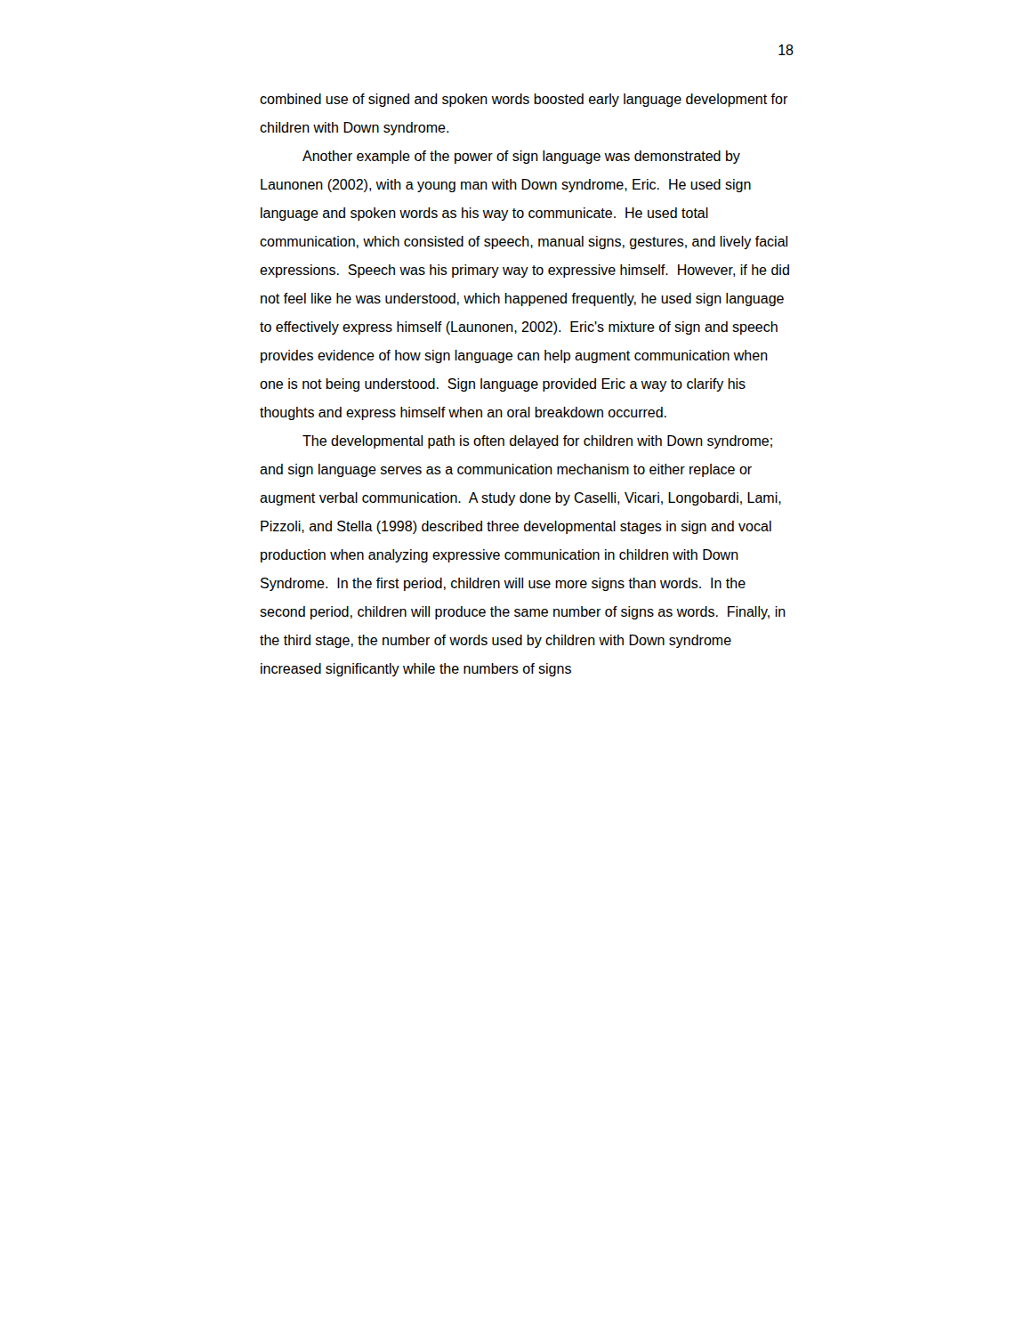18
combined use of signed and spoken words boosted early language development for children with Down syndrome.
Another example of the power of sign language was demonstrated by Launonen (2002), with a young man with Down syndrome, Eric. He used sign language and spoken words as his way to communicate. He used total communication, which consisted of speech, manual signs, gestures, and lively facial expressions. Speech was his primary way to expressive himself. However, if he did not feel like he was understood, which happened frequently, he used sign language to effectively express himself (Launonen, 2002). Eric's mixture of sign and speech provides evidence of how sign language can help augment communication when one is not being understood. Sign language provided Eric a way to clarify his thoughts and express himself when an oral breakdown occurred.
The developmental path is often delayed for children with Down syndrome; and sign language serves as a communication mechanism to either replace or augment verbal communication. A study done by Caselli, Vicari, Longobardi, Lami, Pizzoli, and Stella (1998) described three developmental stages in sign and vocal production when analyzing expressive communication in children with Down Syndrome. In the first period, children will use more signs than words. In the second period, children will produce the same number of signs as words. Finally, in the third stage, the number of words used by children with Down syndrome increased significantly while the numbers of signs